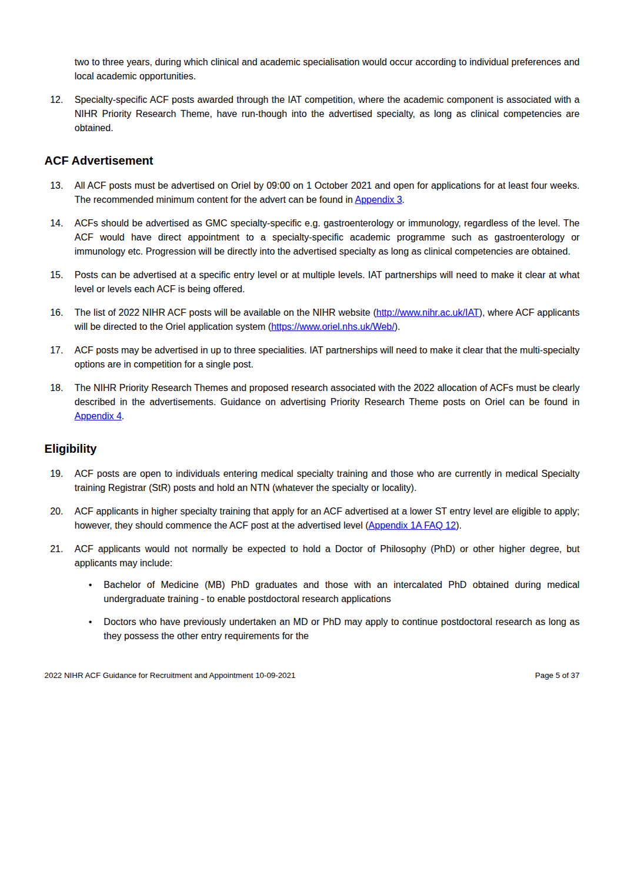two to three years, during which clinical and academic specialisation would occur according to individual preferences and local academic opportunities.
Specialty-specific ACF posts awarded through the IAT competition, where the academic component is associated with a NIHR Priority Research Theme, have run-though into the advertised specialty, as long as clinical competencies are obtained.
ACF Advertisement
All ACF posts must be advertised on Oriel by 09:00 on 1 October 2021 and open for applications for at least four weeks. The recommended minimum content for the advert can be found in Appendix 3.
ACFs should be advertised as GMC specialty-specific e.g. gastroenterology or immunology, regardless of the level. The ACF would have direct appointment to a specialty-specific academic programme such as gastroenterology or immunology etc. Progression will be directly into the advertised specialty as long as clinical competencies are obtained.
Posts can be advertised at a specific entry level or at multiple levels. IAT partnerships will need to make it clear at what level or levels each ACF is being offered.
The list of 2022 NIHR ACF posts will be available on the NIHR website (http://www.nihr.ac.uk/IAT), where ACF applicants will be directed to the Oriel application system (https://www.oriel.nhs.uk/Web/).
ACF posts may be advertised in up to three specialities. IAT partnerships will need to make it clear that the multi-specialty options are in competition for a single post.
The NIHR Priority Research Themes and proposed research associated with the 2022 allocation of ACFs must be clearly described in the advertisements. Guidance on advertising Priority Research Theme posts on Oriel can be found in Appendix 4.
Eligibility
ACF posts are open to individuals entering medical specialty training and those who are currently in medical Specialty training Registrar (StR) posts and hold an NTN (whatever the specialty or locality).
ACF applicants in higher specialty training that apply for an ACF advertised at a lower ST entry level are eligible to apply; however, they should commence the ACF post at the advertised level (Appendix 1A FAQ 12).
ACF applicants would not normally be expected to hold a Doctor of Philosophy (PhD) or other higher degree, but applicants may include:
Bachelor of Medicine (MB) PhD graduates and those with an intercalated PhD obtained during medical undergraduate training - to enable postdoctoral research applications
Doctors who have previously undertaken an MD or PhD may apply to continue postdoctoral research as long as they possess the other entry requirements for the
2022 NIHR ACF Guidance for Recruitment and Appointment 10-09-2021 Page 5 of 37